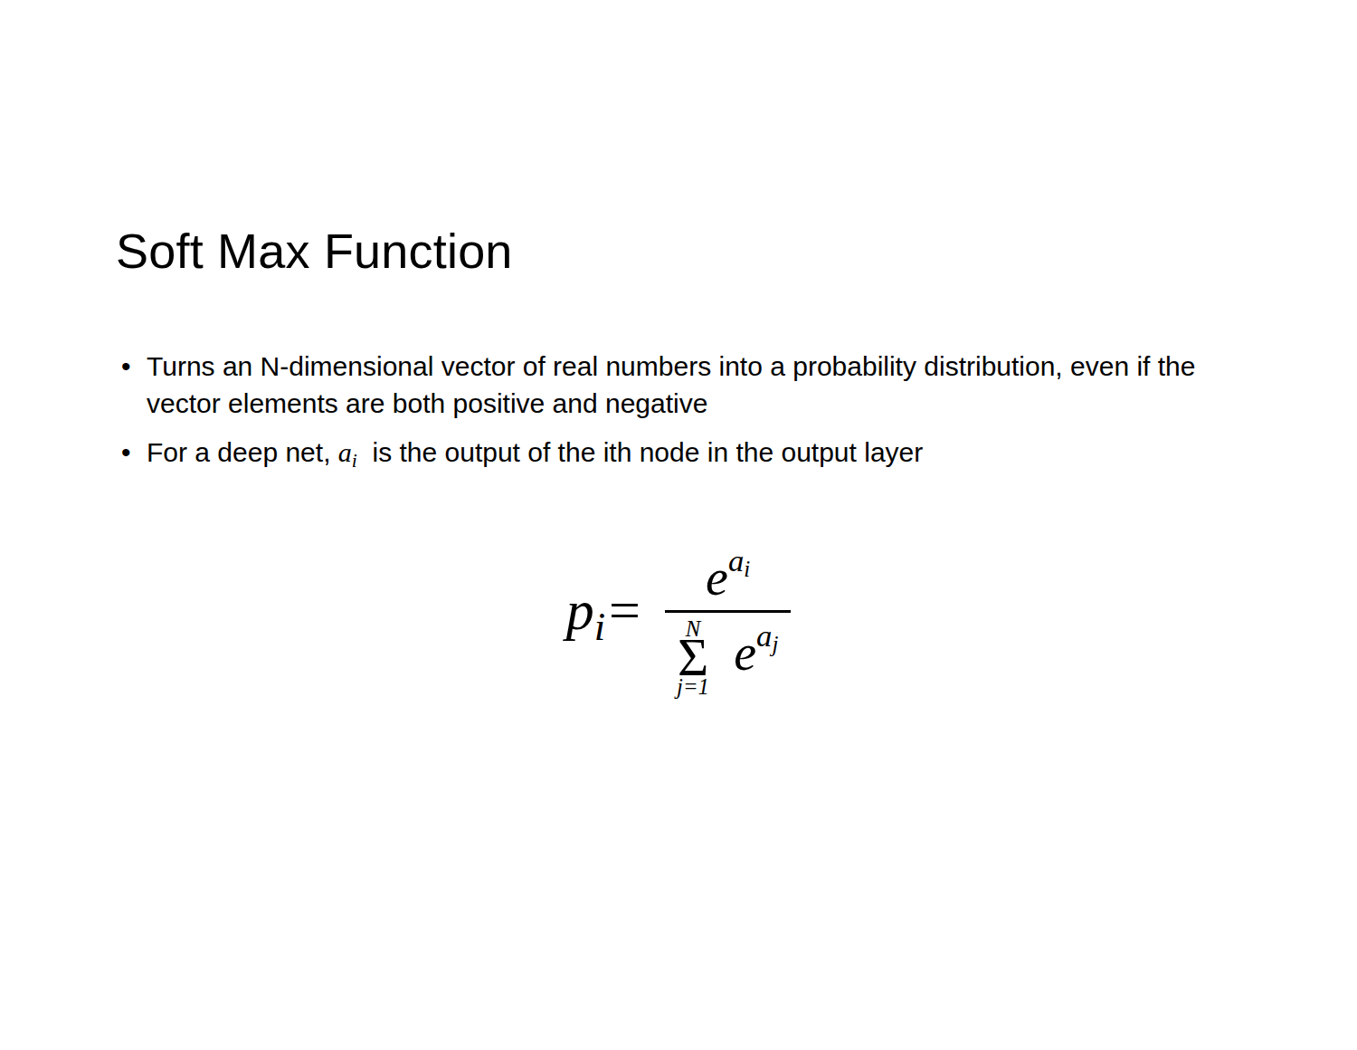Soft Max Function
Turns an N-dimensional vector of real numbers into a probability distribution, even if the vector elements are both positive and negative
For a deep net, ai is the output of the ith node in the output layer
pi= eai ΣNj=1 eaj